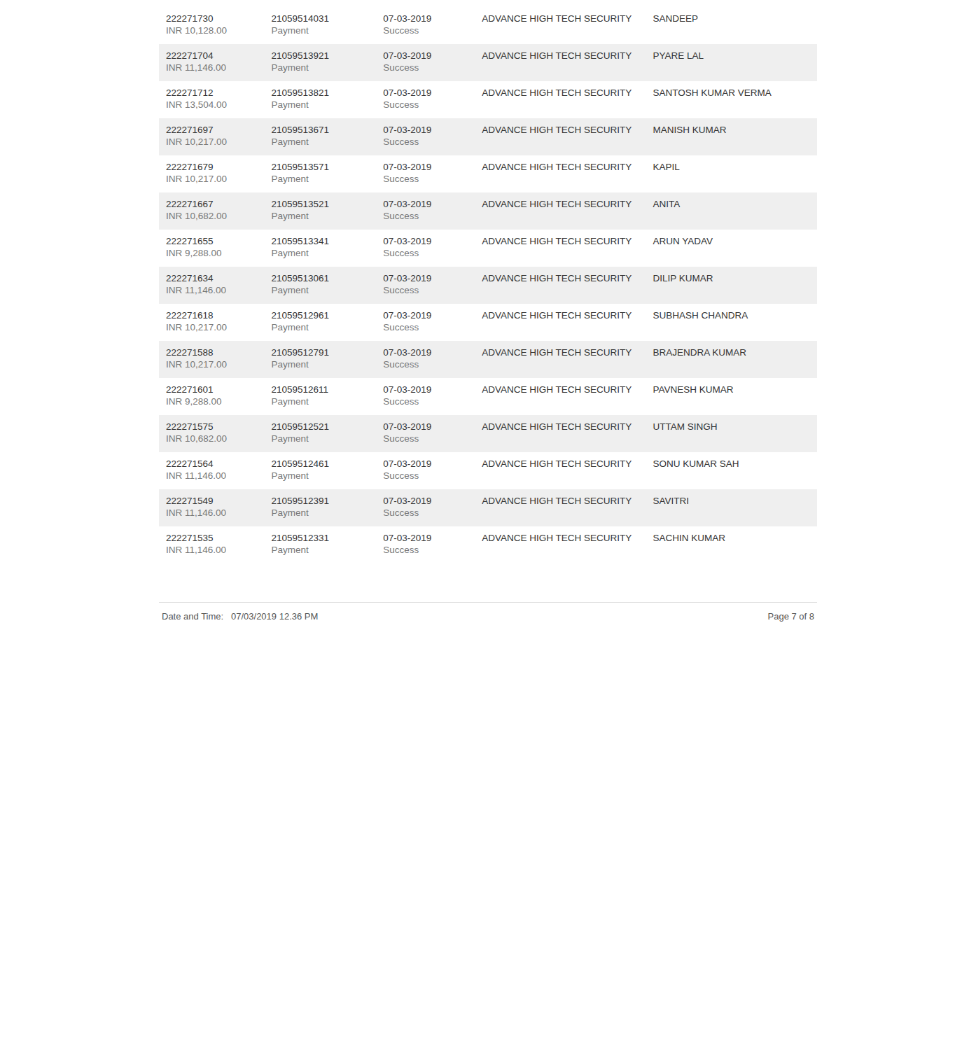| 222271730 | 21059514031 | 07-03-2019 | ADVANCE HIGH TECH SECURITY | SANDEEP |
| INR 10,128.00 | Payment | Success |
| 222271704 | 21059513921 | 07-03-2019 | ADVANCE HIGH TECH SECURITY | PYARE LAL |
| INR 11,146.00 | Payment | Success |
| 222271712 | 21059513821 | 07-03-2019 | ADVANCE HIGH TECH SECURITY | SANTOSH KUMAR VERMA |
| INR 13,504.00 | Payment | Success |
| 222271697 | 21059513671 | 07-03-2019 | ADVANCE HIGH TECH SECURITY | MANISH KUMAR |
| INR 10,217.00 | Payment | Success |
| 222271679 | 21059513571 | 07-03-2019 | ADVANCE HIGH TECH SECURITY | KAPIL |
| INR 10,217.00 | Payment | Success |
| 222271667 | 21059513521 | 07-03-2019 | ADVANCE HIGH TECH SECURITY | ANITA |
| INR 10,682.00 | Payment | Success |
| 222271655 | 21059513341 | 07-03-2019 | ADVANCE HIGH TECH SECURITY | ARUN YADAV |
| INR 9,288.00 | Payment | Success |
| 222271634 | 21059513061 | 07-03-2019 | ADVANCE HIGH TECH SECURITY | DILIP KUMAR |
| INR 11,146.00 | Payment | Success |
| 222271618 | 21059512961 | 07-03-2019 | ADVANCE HIGH TECH SECURITY | SUBHASH CHANDRA |
| INR 10,217.00 | Payment | Success |
| 222271588 | 21059512791 | 07-03-2019 | ADVANCE HIGH TECH SECURITY | BRAJENDRA KUMAR |
| INR 10,217.00 | Payment | Success |
| 222271601 | 21059512611 | 07-03-2019 | ADVANCE HIGH TECH SECURITY | PAVNESH KUMAR |
| INR 9,288.00 | Payment | Success |
| 222271575 | 21059512521 | 07-03-2019 | ADVANCE HIGH TECH SECURITY | UTTAM SINGH |
| INR 10,682.00 | Payment | Success |
| 222271564 | 21059512461 | 07-03-2019 | ADVANCE HIGH TECH SECURITY | SONU KUMAR SAH |
| INR 11,146.00 | Payment | Success |
| 222271549 | 21059512391 | 07-03-2019 | ADVANCE HIGH TECH SECURITY | SAVITRI |
| INR 11,146.00 | Payment | Success |
| 222271535 | 21059512331 | 07-03-2019 | ADVANCE HIGH TECH SECURITY | SACHIN KUMAR |
| INR 11,146.00 | Payment | Success |
Date and Time: 07/03/2019 12.36 PM
Page 7 of 8